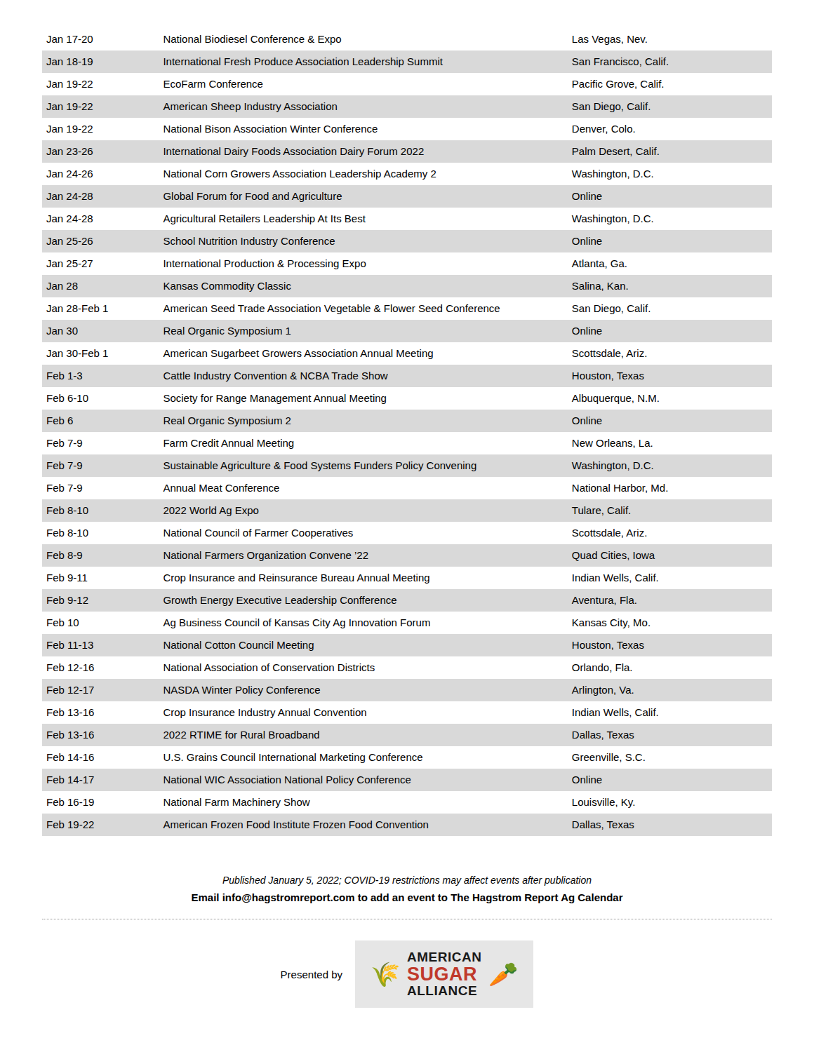| Jan 17-20 | National Biodiesel Conference & Expo | Las Vegas, Nev. |
| Jan 18-19 | International Fresh Produce Association Leadership Summit | San Francisco, Calif. |
| Jan 19-22 | EcoFarm Conference | Pacific Grove, Calif. |
| Jan 19-22 | American Sheep Industry Association | San Diego, Calif. |
| Jan 19-22 | National Bison Association Winter Conference | Denver, Colo. |
| Jan 23-26 | International Dairy Foods Association Dairy Forum 2022 | Palm Desert, Calif. |
| Jan 24-26 | National Corn Growers Association Leadership Academy 2 | Washington, D.C. |
| Jan 24-28 | Global Forum for Food and Agriculture | Online |
| Jan 24-28 | Agricultural Retailers Leadership At Its Best | Washington, D.C. |
| Jan 25-26 | School Nutrition Industry Conference | Online |
| Jan 25-27 | International Production & Processing Expo | Atlanta, Ga. |
| Jan 28 | Kansas Commodity Classic | Salina, Kan. |
| Jan 28-Feb 1 | American Seed Trade Association Vegetable & Flower Seed Conference | San Diego, Calif. |
| Jan 30 | Real Organic Symposium 1 | Online |
| Jan 30-Feb 1 | American Sugarbeet Growers Association Annual Meeting | Scottsdale, Ariz. |
| Feb 1-3 | Cattle Industry Convention & NCBA Trade Show | Houston, Texas |
| Feb 6-10 | Society for Range Management Annual Meeting | Albuquerque, N.M. |
| Feb 6 | Real Organic Symposium 2 | Online |
| Feb 7-9 | Farm Credit Annual Meeting | New Orleans, La. |
| Feb 7-9 | Sustainable Agriculture & Food Systems Funders Policy Convening | Washington, D.C. |
| Feb 7-9 | Annual Meat Conference | National Harbor, Md. |
| Feb 8-10 | 2022 World Ag Expo | Tulare, Calif. |
| Feb 8-10 | National Council of Farmer Cooperatives | Scottsdale, Ariz. |
| Feb 8-9 | National Farmers Organization Convene ’22 | Quad Cities, Iowa |
| Feb 9-11 | Crop Insurance and Reinsurance Bureau Annual Meeting | Indian Wells, Calif. |
| Feb 9-12 | Growth Energy Executive Leadership Confference | Aventura, Fla. |
| Feb 10 | Ag Business Council of Kansas City Ag Innovation Forum | Kansas City, Mo. |
| Feb 11-13 | National Cotton Council Meeting | Houston, Texas |
| Feb 12-16 | National Association of Conservation Districts | Orlando, Fla. |
| Feb 12-17 | NASDA Winter Policy Conference | Arlington, Va. |
| Feb 13-16 | Crop Insurance Industry Annual Convention | Indian Wells, Calif. |
| Feb 13-16 | 2022 RTIME for Rural Broadband | Dallas, Texas |
| Feb 14-16 | U.S. Grains Council International Marketing Conference | Greenville, S.C. |
| Feb 14-17 | National WIC Association National Policy Conference | Online |
| Feb 16-19 | National Farm Machinery Show | Louisville, Ky. |
| Feb 19-22 | American Frozen Food Institute Frozen Food Convention | Dallas, Texas |
Published January 5, 2022; COVID-19 restrictions may affect events after publication
Email info@hagstromreport.com to add an event to The Hagstrom Report Ag Calendar
Presented by 🌾
AMERICAN
SUGAR
ALLIANCE
🥕